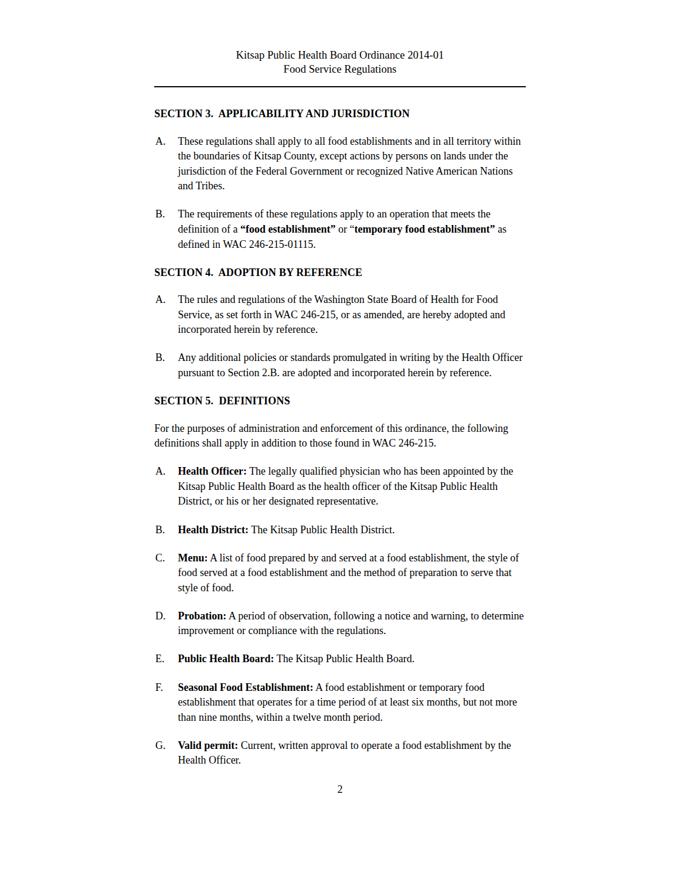Kitsap Public Health Board Ordinance 2014-01
Food Service Regulations
SECTION 3. APPLICABILITY AND JURISDICTION
A. These regulations shall apply to all food establishments and in all territory within the boundaries of Kitsap County, except actions by persons on lands under the jurisdiction of the Federal Government or recognized Native American Nations and Tribes.
B. The requirements of these regulations apply to an operation that meets the definition of a “food establishment” or “temporary food establishment” as defined in WAC 246-215-01115.
SECTION 4. ADOPTION BY REFERENCE
A. The rules and regulations of the Washington State Board of Health for Food Service, as set forth in WAC 246-215, or as amended, are hereby adopted and incorporated herein by reference.
B. Any additional policies or standards promulgated in writing by the Health Officer pursuant to Section 2.B. are adopted and incorporated herein by reference.
SECTION 5. DEFINITIONS
For the purposes of administration and enforcement of this ordinance, the following definitions shall apply in addition to those found in WAC 246-215.
A. Health Officer: The legally qualified physician who has been appointed by the Kitsap Public Health Board as the health officer of the Kitsap Public Health District, or his or her designated representative.
B. Health District: The Kitsap Public Health District.
C. Menu: A list of food prepared by and served at a food establishment, the style of food served at a food establishment and the method of preparation to serve that style of food.
D. Probation: A period of observation, following a notice and warning, to determine improvement or compliance with the regulations.
E. Public Health Board: The Kitsap Public Health Board.
F. Seasonal Food Establishment: A food establishment or temporary food establishment that operates for a time period of at least six months, but not more than nine months, within a twelve month period.
G. Valid permit: Current, written approval to operate a food establishment by the Health Officer.
2